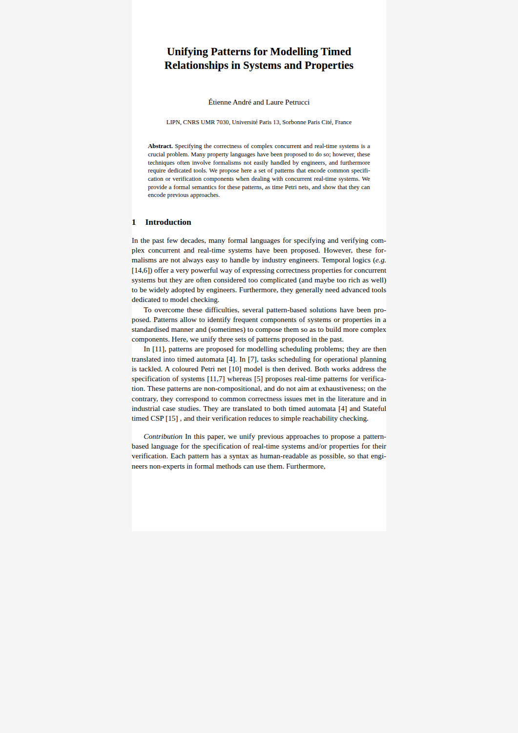Unifying Patterns for Modelling Timed
Relationships in Systems and Properties
Étienne André and Laure Petrucci
LIPN, CNRS UMR 7030, Université Paris 13, Sorbonne Paris Cité, France
Abstract. Specifying the correctness of complex concurrent and real-time systems is a crucial problem. Many property languages have been proposed to do so; however, these techniques often involve formalisms not easily handled by engineers, and furthermore require dedicated tools. We propose here a set of patterns that encode common specification or verification components when dealing with concurrent real-time systems. We provide a formal semantics for these patterns, as time Petri nets, and show that they can encode previous approaches.
1 Introduction
In the past few decades, many formal languages for specifying and verifying complex concurrent and real-time systems have been proposed. However, these formalisms are not always easy to handle by industry engineers. Temporal logics (e.g. [14,6]) offer a very powerful way of expressing correctness properties for concurrent systems but they are often considered too complicated (and maybe too rich as well) to be widely adopted by engineers. Furthermore, they generally need advanced tools dedicated to model checking.
To overcome these difficulties, several pattern-based solutions have been proposed. Patterns allow to identify frequent components of systems or properties in a standardised manner and (sometimes) to compose them so as to build more complex components. Here, we unify three sets of patterns proposed in the past.
In [11], patterns are proposed for modelling scheduling problems; they are then translated into timed automata [4]. In [7], tasks scheduling for operational planning is tackled. A coloured Petri net [10] model is then derived. Both works address the specification of systems [11,7] whereas [5] proposes real-time patterns for verification. These patterns are non-compositional, and do not aim at exhaustiveness; on the contrary, they correspond to common correctness issues met in the literature and in industrial case studies. They are translated to both timed automata [4] and Stateful timed CSP [15] , and their verification reduces to simple reachability checking.
Contribution In this paper, we unify previous approaches to propose a pattern-based language for the specification of real-time systems and/or properties for their verification. Each pattern has a syntax as human-readable as possible, so that engineers non-experts in formal methods can use them. Furthermore,